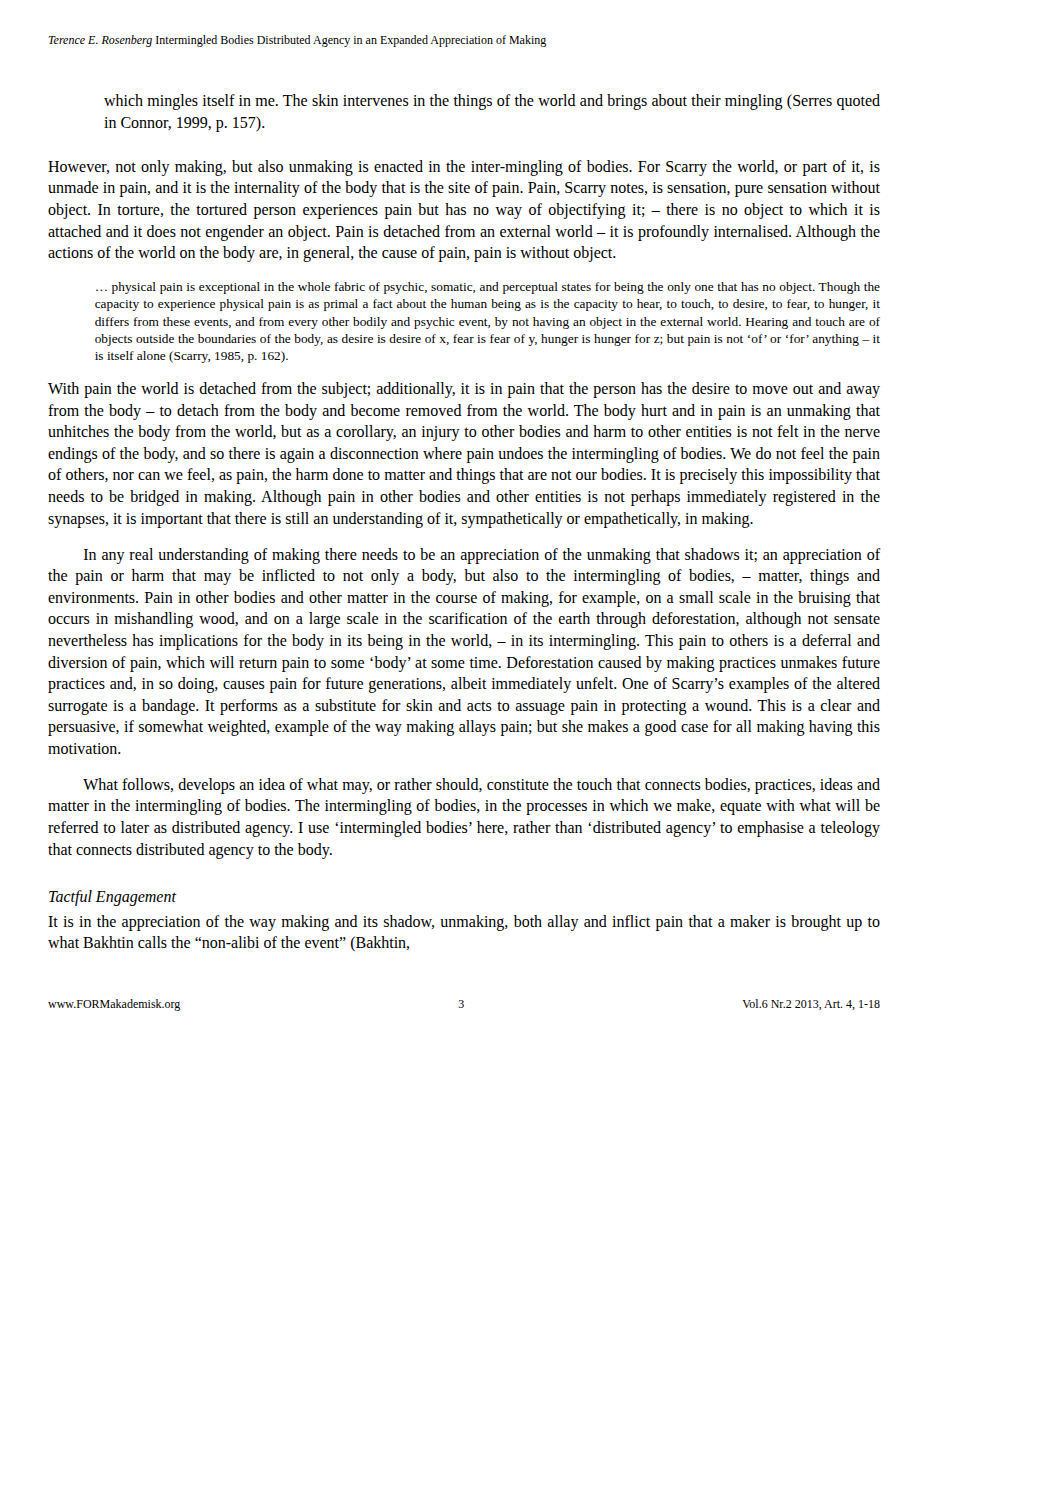Terence E. Rosenberg Intermingled Bodies Distributed Agency in an Expanded Appreciation of Making
which mingles itself in me. The skin intervenes in the things of the world and brings about their mingling (Serres quoted in Connor, 1999, p. 157).
However, not only making, but also unmaking is enacted in the inter-mingling of bodies. For Scarry the world, or part of it, is unmade in pain, and it is the internality of the body that is the site of pain. Pain, Scarry notes, is sensation, pure sensation without object. In torture, the tortured person experiences pain but has no way of objectifying it; – there is no object to which it is attached and it does not engender an object. Pain is detached from an external world – it is profoundly internalised. Although the actions of the world on the body are, in general, the cause of pain, pain is without object.
… physical pain is exceptional in the whole fabric of psychic, somatic, and perceptual states for being the only one that has no object. Though the capacity to experience physical pain is as primal a fact about the human being as is the capacity to hear, to touch, to desire, to fear, to hunger, it differs from these events, and from every other bodily and psychic event, by not having an object in the external world. Hearing and touch are of objects outside the boundaries of the body, as desire is desire of x, fear is fear of y, hunger is hunger for z; but pain is not ‘of’ or ‘for’ anything – it is itself alone (Scarry, 1985, p. 162).
With pain the world is detached from the subject; additionally, it is in pain that the person has the desire to move out and away from the body – to detach from the body and become removed from the world. The body hurt and in pain is an unmaking that unhitches the body from the world, but as a corollary, an injury to other bodies and harm to other entities is not felt in the nerve endings of the body, and so there is again a disconnection where pain undoes the intermingling of bodies. We do not feel the pain of others, nor can we feel, as pain, the harm done to matter and things that are not our bodies. It is precisely this impossibility that needs to be bridged in making. Although pain in other bodies and other entities is not perhaps immediately registered in the synapses, it is important that there is still an understanding of it, sympathetically or empathetically, in making.
In any real understanding of making there needs to be an appreciation of the unmaking that shadows it; an appreciation of the pain or harm that may be inflicted to not only a body, but also to the intermingling of bodies, – matter, things and environments. Pain in other bodies and other matter in the course of making, for example, on a small scale in the bruising that occurs in mishandling wood, and on a large scale in the scarification of the earth through deforestation, although not sensate nevertheless has implications for the body in its being in the world, – in its intermingling. This pain to others is a deferral and diversion of pain, which will return pain to some ‘body’ at some time. Deforestation caused by making practices unmakes future practices and, in so doing, causes pain for future generations, albeit immediately unfelt. One of Scarry’s examples of the altered surrogate is a bandage. It performs as a substitute for skin and acts to assuage pain in protecting a wound. This is a clear and persuasive, if somewhat weighted, example of the way making allays pain; but she makes a good case for all making having this motivation.
What follows, develops an idea of what may, or rather should, constitute the touch that connects bodies, practices, ideas and matter in the intermingling of bodies. The intermingling of bodies, in the processes in which we make, equate with what will be referred to later as distributed agency. I use ‘intermingled bodies’ here, rather than ‘distributed agency’ to emphasise a teleology that connects distributed agency to the body.
Tactful Engagement
It is in the appreciation of the way making and its shadow, unmaking, both allay and inflict pain that a maker is brought up to what Bakhtin calls the “non-alibi of the event” (Bakhtin,
www.FORMakademisk.org 3 Vol.6 Nr.2 2013, Art. 4, 1-18